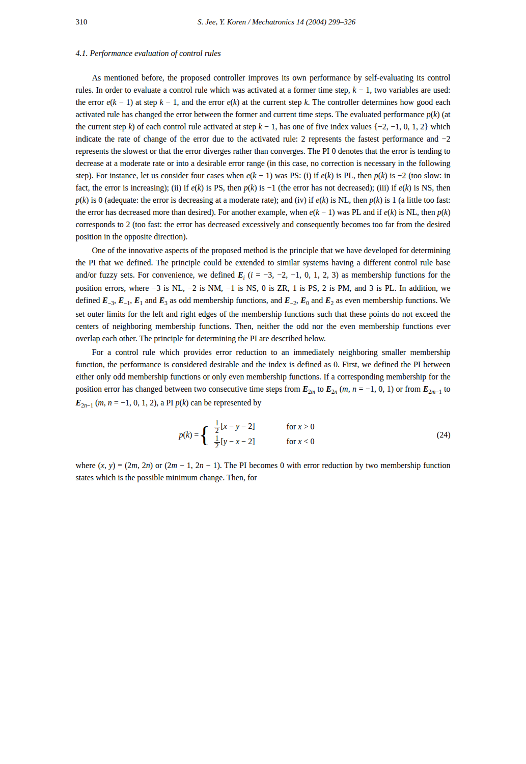310 S. Jee, Y. Koren / Mechatronics 14 (2004) 299–326
4.1. Performance evaluation of control rules
As mentioned before, the proposed controller improves its own performance by self-evaluating its control rules. In order to evaluate a control rule which was activated at a former time step, k − 1, two variables are used: the error e(k − 1) at step k − 1, and the error e(k) at the current step k. The controller determines how good each activated rule has changed the error between the former and current time steps. The evaluated performance p(k) (at the current step k) of each control rule activated at step k − 1, has one of five index values {−2, −1, 0, 1, 2} which indicate the rate of change of the error due to the activated rule: 2 represents the fastest performance and −2 represents the slowest or that the error diverges rather than converges. The PI 0 denotes that the error is tending to decrease at a moderate rate or into a desirable error range (in this case, no correction is necessary in the following step). For instance, let us consider four cases when e(k − 1) was PS: (i) if e(k) is PL, then p(k) is −2 (too slow: in fact, the error is increasing); (ii) if e(k) is PS, then p(k) is −1 (the error has not decreased); (iii) if e(k) is NS, then p(k) is 0 (adequate: the error is decreasing at a moderate rate); and (iv) if e(k) is NL, then p(k) is 1 (a little too fast: the error has decreased more than desired). For another example, when e(k − 1) was PL and if e(k) is NL, then p(k) corresponds to 2 (too fast: the error has decreased excessively and consequently becomes too far from the desired position in the opposite direction).
One of the innovative aspects of the proposed method is the principle that we have developed for determining the PI that we defined. The principle could be extended to similar systems having a different control rule base and/or fuzzy sets. For convenience, we defined Ei (i = −3, −2, −1, 0, 1, 2, 3) as membership functions for the position errors, where −3 is NL, −2 is NM, −1 is NS, 0 is ZR, 1 is PS, 2 is PM, and 3 is PL. In addition, we defined E−3, E−1, E1 and E3 as odd membership functions, and E−2, E0 and E2 as even membership functions. We set outer limits for the left and right edges of the membership functions such that these points do not exceed the centers of neighboring membership functions. Then, neither the odd nor the even membership functions ever overlap each other. The principle for determining the PI are described below.
For a control rule which provides error reduction to an immediately neighboring smaller membership function, the performance is considered desirable and the index is defined as 0. First, we defined the PI between either only odd membership functions or only even membership functions. If a corresponding membership for the position error has changed between two consecutive time steps from E2m to E2n (m, n = −1, 0, 1) or from E2m−1 to E2n−1 (m, n = −1, 0, 1, 2), a PI p(k) can be represented by
p(k) = { 12[x − y − 2] for x > 0 12[y − x − 2] for x < 0 (24)
where (x, y) = (2m, 2n) or (2m − 1, 2n − 1). The PI becomes 0 with error reduction by two membership function states which is the possible minimum change. Then, for